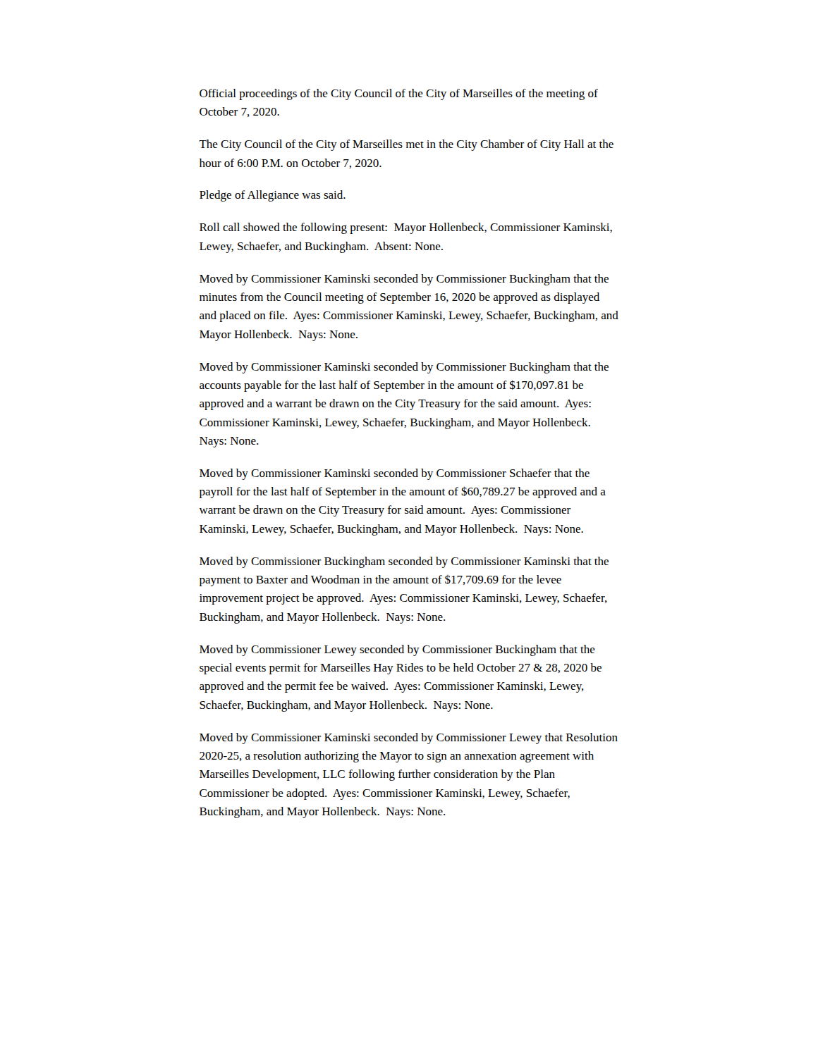Official proceedings of the City Council of the City of Marseilles of the meeting of October 7, 2020.
The City Council of the City of Marseilles met in the City Chamber of City Hall at the hour of 6:00 P.M. on October 7, 2020.
Pledge of Allegiance was said.
Roll call showed the following present: Mayor Hollenbeck, Commissioner Kaminski, Lewey, Schaefer, and Buckingham. Absent: None.
Moved by Commissioner Kaminski seconded by Commissioner Buckingham that the minutes from the Council meeting of September 16, 2020 be approved as displayed and placed on file. Ayes: Commissioner Kaminski, Lewey, Schaefer, Buckingham, and Mayor Hollenbeck. Nays: None.
Moved by Commissioner Kaminski seconded by Commissioner Buckingham that the accounts payable for the last half of September in the amount of $170,097.81 be approved and a warrant be drawn on the City Treasury for the said amount. Ayes: Commissioner Kaminski, Lewey, Schaefer, Buckingham, and Mayor Hollenbeck. Nays: None.
Moved by Commissioner Kaminski seconded by Commissioner Schaefer that the payroll for the last half of September in the amount of $60,789.27 be approved and a warrant be drawn on the City Treasury for said amount. Ayes: Commissioner Kaminski, Lewey, Schaefer, Buckingham, and Mayor Hollenbeck. Nays: None.
Moved by Commissioner Buckingham seconded by Commissioner Kaminski that the payment to Baxter and Woodman in the amount of $17,709.69 for the levee improvement project be approved. Ayes: Commissioner Kaminski, Lewey, Schaefer, Buckingham, and Mayor Hollenbeck. Nays: None.
Moved by Commissioner Lewey seconded by Commissioner Buckingham that the special events permit for Marseilles Hay Rides to be held October 27 & 28, 2020 be approved and the permit fee be waived. Ayes: Commissioner Kaminski, Lewey, Schaefer, Buckingham, and Mayor Hollenbeck. Nays: None.
Moved by Commissioner Kaminski seconded by Commissioner Lewey that Resolution 2020-25, a resolution authorizing the Mayor to sign an annexation agreement with Marseilles Development, LLC following further consideration by the Plan Commissioner be adopted. Ayes: Commissioner Kaminski, Lewey, Schaefer, Buckingham, and Mayor Hollenbeck. Nays: None.